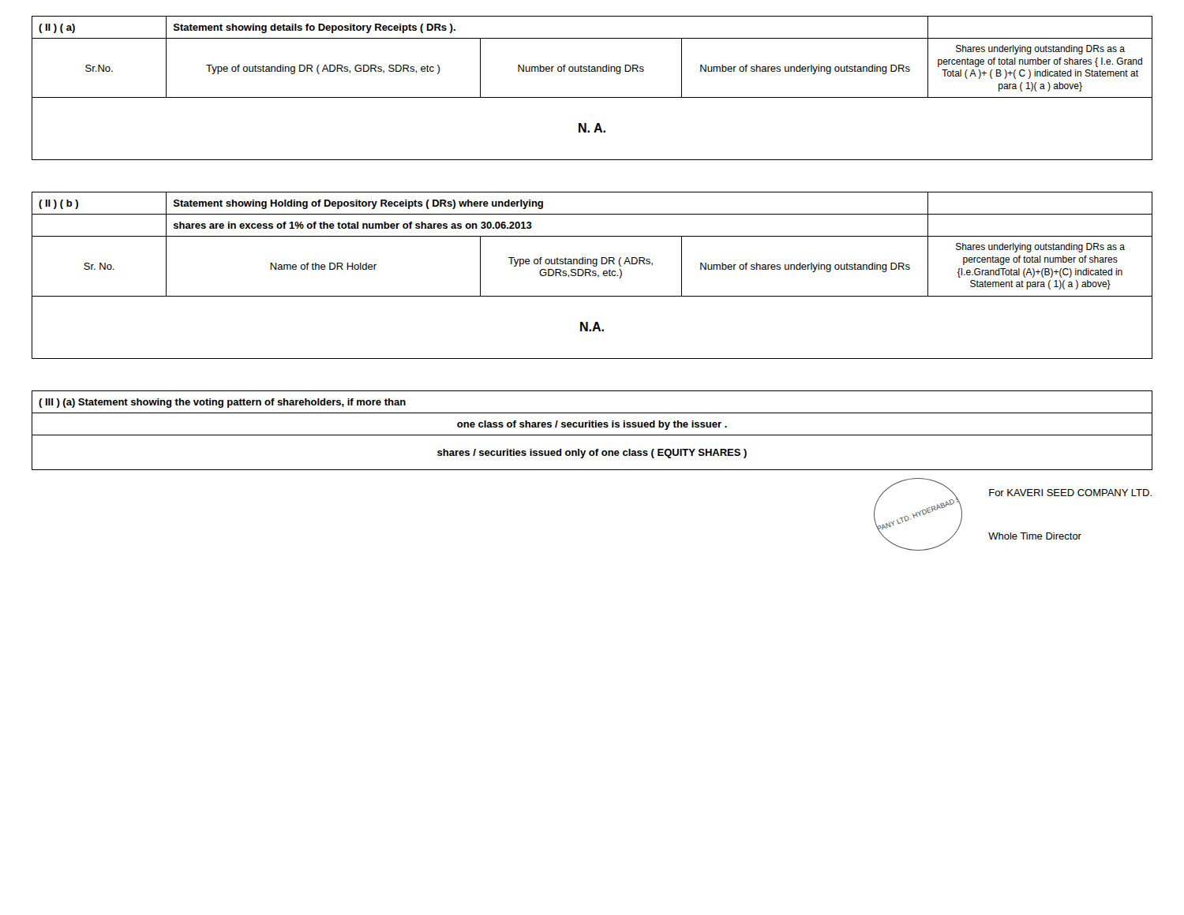| ( II ) ( a) | Statement showing details fo Depository Receipts ( DRs ). | |
| Sr.No. | Type of outstanding DR ( ADRs, GDRs, SDRs, etc ) | Number of outstanding DRs | Number of shares underlying outstanding DRs | Shares underlying outstanding DRs as a percentage of total number of shares { I.e. Grand Total ( A )+ ( B )+( C ) indicated in Statement at para ( 1)( a ) above} |
| N. A. |
| ( II ) ( b ) | Statement showing Holding of Depository Receipts ( DRs) where underlying | |
| | shares are in excess of 1% of the total number of shares as on 30.06.2013 | |
| Sr. No. | Name of the DR Holder | Type of outstanding DR ( ADRs, GDRs,SDRs, etc.) | Number of shares underlying outstanding DRs | Shares underlying outstanding DRs as a percentage of total number of shares {I.e.GrandTotal (A)+(B)+(C) indicated in Statement at para ( 1)( a ) above} |
| N.A. |
( III ) (a) Statement showing the voting pattern of shareholders, if more than
one class of shares / securities is issued by the issuer .
shares / securities issued only of one class ( EQUITY SHARES )
COMPANY LTD. HYDERABAD SEED
For KAVERI SEED COMPANY LTD.
Whole Time Director